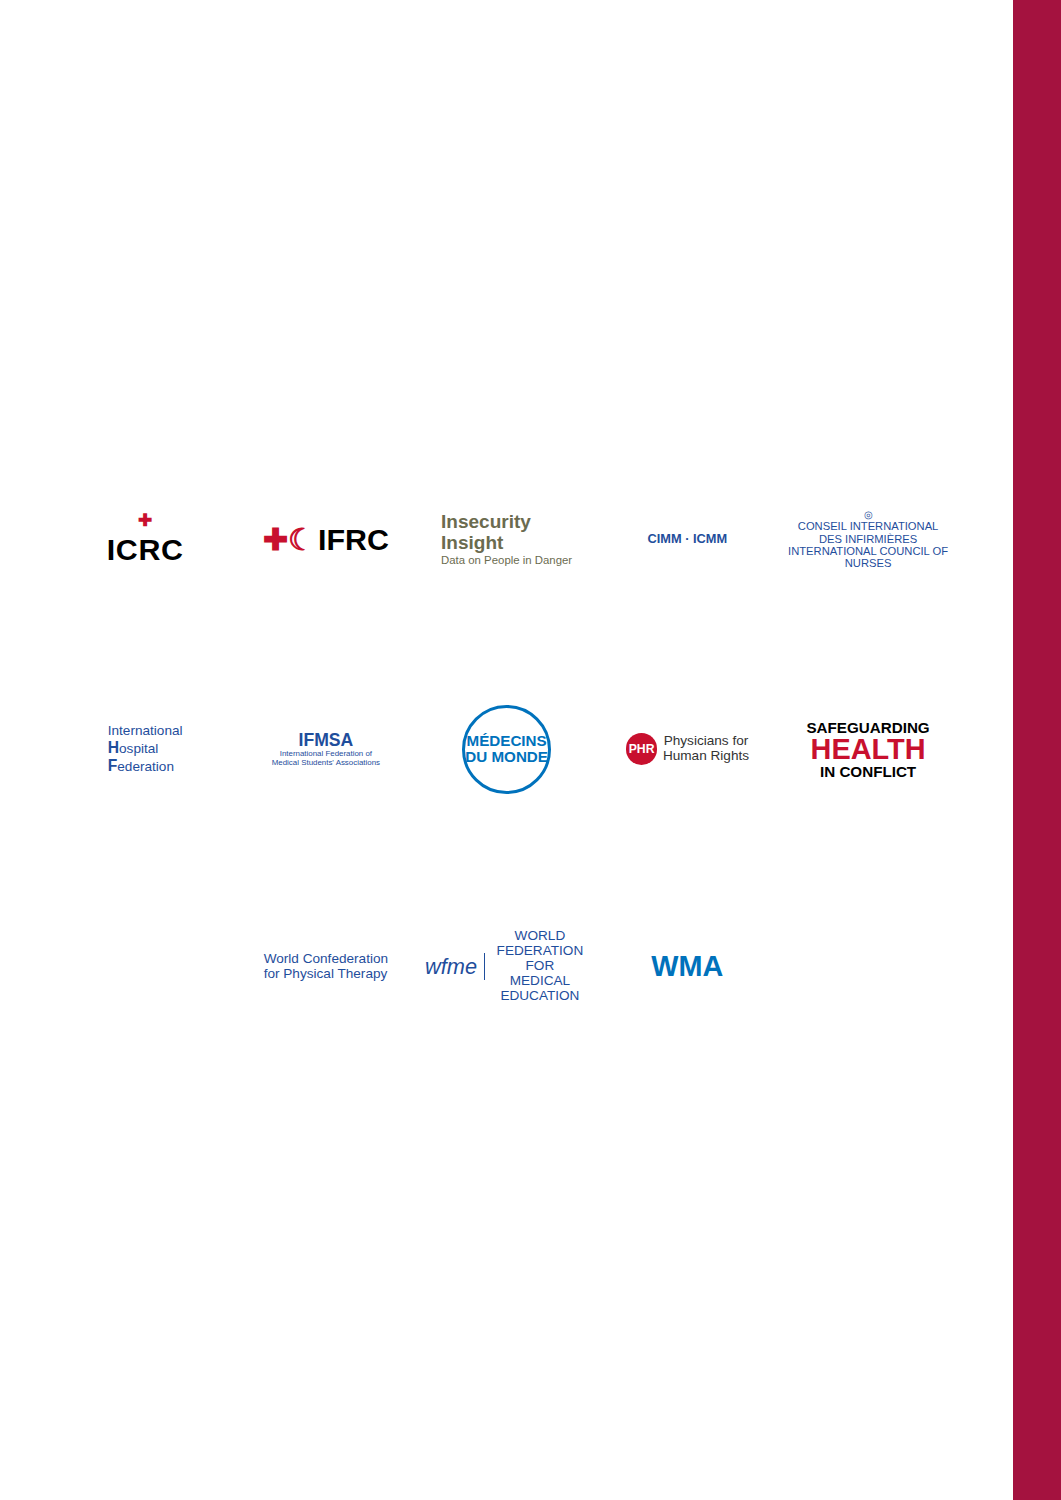✚ ICRC
✚☾IFRC
Insecurity
Insight Data on People in Danger
CIMM · ICMM
◎ CONSEIL INTERNATIONAL DES INFIRMIÈRES
INTERNATIONAL COUNCIL OF NURSES
International
Hospital
Federation
IFMSA International Federation of
Medical Students' Associations
MÉDECINS
DU MONDE
PHR Physicians for
Human Rights
SAFEGUARDING HEALTH IN CONFLICT
World Confederation
for Physical Therapy
wfme WORLD FEDERATION FOR
MEDICAL EDUCATION
WMA